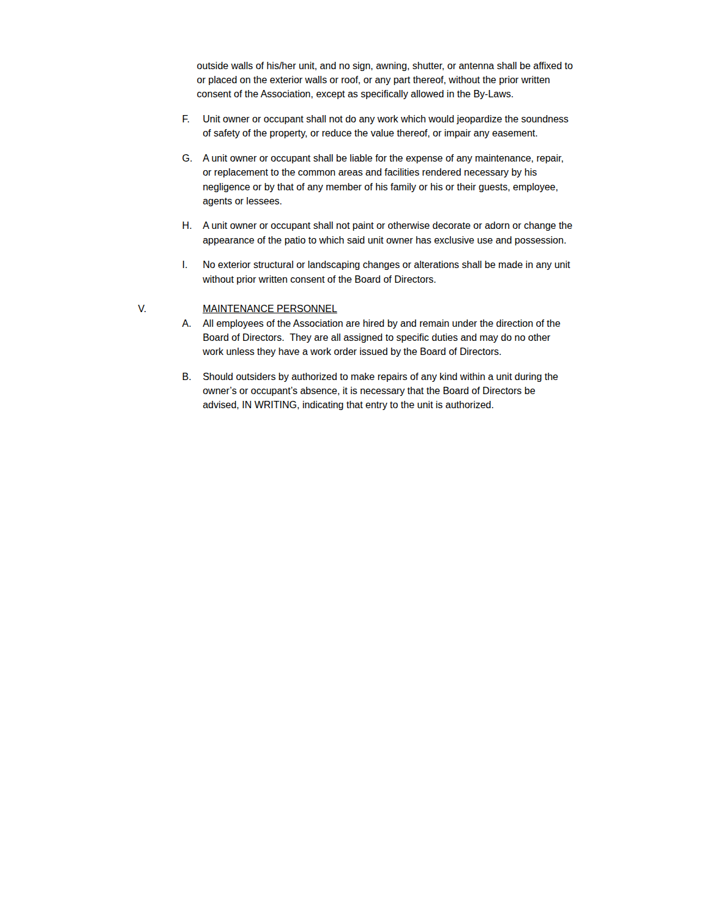outside walls of his/her unit, and no sign, awning, shutter, or antenna shall be affixed to or placed on the exterior walls or roof, or any part thereof, without the prior written consent of the Association, except as specifically allowed in the By-Laws.
F. Unit owner or occupant shall not do any work which would jeopardize the soundness of safety of the property, or reduce the value thereof, or impair any easement.
G. A unit owner or occupant shall be liable for the expense of any maintenance, repair, or replacement to the common areas and facilities rendered necessary by his negligence or by that of any member of his family or his or their guests, employee, agents or lessees.
H. A unit owner or occupant shall not paint or otherwise decorate or adorn or change the appearance of the patio to which said unit owner has exclusive use and possession.
I. No exterior structural or landscaping changes or alterations shall be made in any unit without prior written consent of the Board of Directors.
V. MAINTENANCE PERSONNEL
A. All employees of the Association are hired by and remain under the direction of the Board of Directors. They are all assigned to specific duties and may do no other work unless they have a work order issued by the Board of Directors.
B. Should outsiders by authorized to make repairs of any kind within a unit during the owner’s or occupant’s absence, it is necessary that the Board of Directors be advised, IN WRITING, indicating that entry to the unit is authorized.